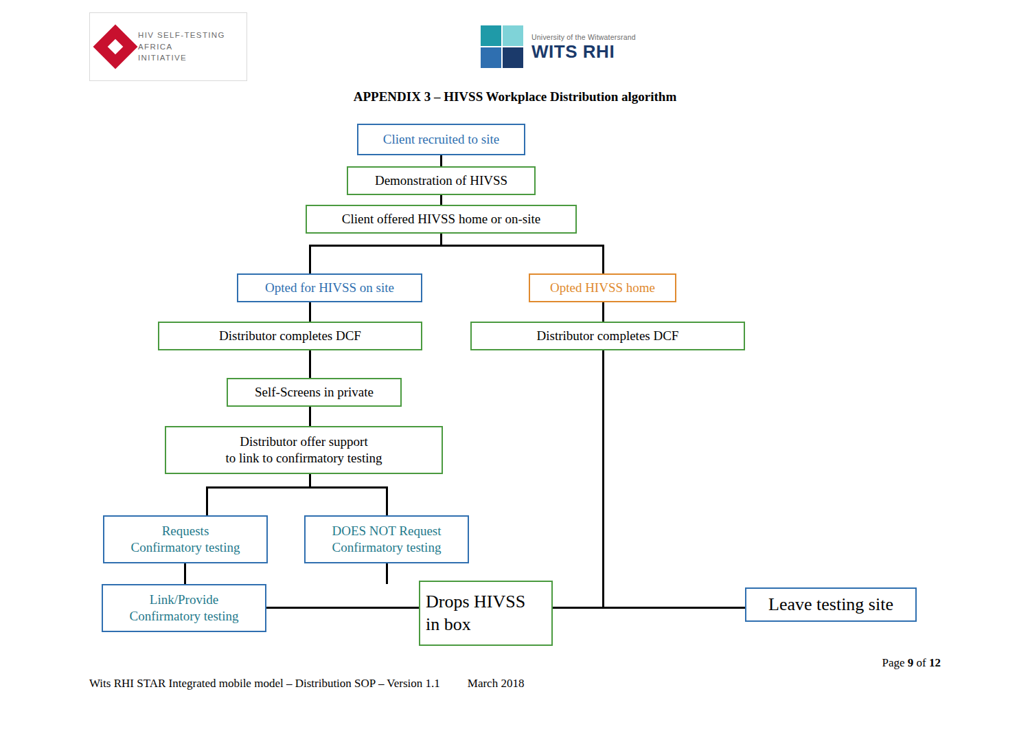HIV Self-Testing
Africa
Initiative
University of the Witwatersrand
WITS RHI
APPENDIX 3 – HIVSS Workplace Distribution algorithm
Client recruited to site
Demonstration of HIVSS
Client offered HIVSS home or on-site
Opted for HIVSS on site
Opted HIVSS home
Distributor completes DCF
Distributor completes DCF
Self-Screens in private
Distributor offer support
to link to confirmatory testing
Requests
Confirmatory testing
DOES NOT Request
Confirmatory testing
Link/Provide
Confirmatory testing
Drops HIVSS
in box
Leave testing site
Page 9 of 12
Wits RHI STAR Integrated mobile model – Distribution SOP – Version 1.1March 2018